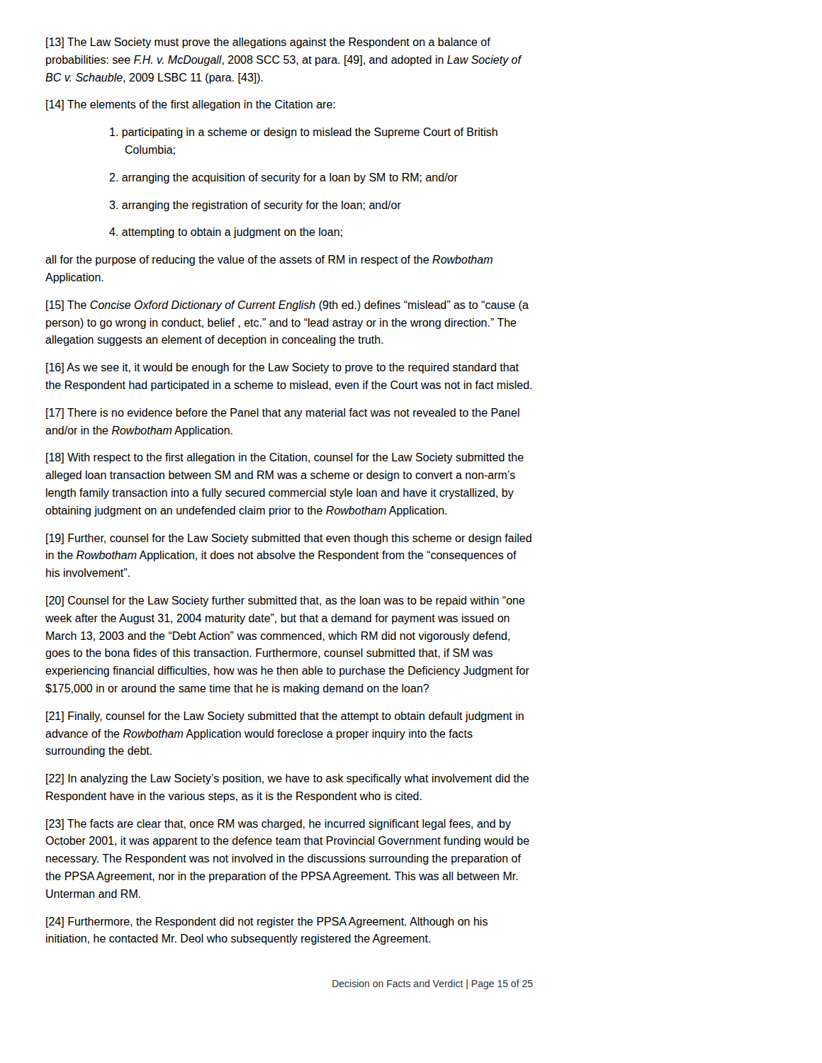[13] The Law Society must prove the allegations against the Respondent on a balance of probabilities: see F.H. v. McDougall, 2008 SCC 53, at para. [49], and adopted in Law Society of BC v. Schauble, 2009 LSBC 11 (para. [43]).
[14] The elements of the first allegation in the Citation are:
1. participating in a scheme or design to mislead the Supreme Court of British Columbia;
2. arranging the acquisition of security for a loan by SM to RM; and/or
3. arranging the registration of security for the loan; and/or
4. attempting to obtain a judgment on the loan;
all for the purpose of reducing the value of the assets of RM in respect of the Rowbotham Application.
[15] The Concise Oxford Dictionary of Current English (9th ed.) defines “mislead” as to “cause (a person) to go wrong in conduct, belief , etc.” and to “lead astray or in the wrong direction.” The allegation suggests an element of deception in concealing the truth.
[16] As we see it, it would be enough for the Law Society to prove to the required standard that the Respondent had participated in a scheme to mislead, even if the Court was not in fact misled.
[17] There is no evidence before the Panel that any material fact was not revealed to the Panel and/or in the Rowbotham Application.
[18] With respect to the first allegation in the Citation, counsel for the Law Society submitted the alleged loan transaction between SM and RM was a scheme or design to convert a non-arm’s length family transaction into a fully secured commercial style loan and have it crystallized, by obtaining judgment on an undefended claim prior to the Rowbotham Application.
[19] Further, counsel for the Law Society submitted that even though this scheme or design failed in the Rowbotham Application, it does not absolve the Respondent from the “consequences of his involvement”.
[20] Counsel for the Law Society further submitted that, as the loan was to be repaid within “one week after the August 31, 2004 maturity date”, but that a demand for payment was issued on March 13, 2003 and the “Debt Action” was commenced, which RM did not vigorously defend, goes to the bona fides of this transaction. Furthermore, counsel submitted that, if SM was experiencing financial difficulties, how was he then able to purchase the Deficiency Judgment for $175,000 in or around the same time that he is making demand on the loan?
[21] Finally, counsel for the Law Society submitted that the attempt to obtain default judgment in advance of the Rowbotham Application would foreclose a proper inquiry into the facts surrounding the debt.
[22] In analyzing the Law Society’s position, we have to ask specifically what involvement did the Respondent have in the various steps, as it is the Respondent who is cited.
[23] The facts are clear that, once RM was charged, he incurred significant legal fees, and by October 2001, it was apparent to the defence team that Provincial Government funding would be necessary. The Respondent was not involved in the discussions surrounding the preparation of the PPSA Agreement, nor in the preparation of the PPSA Agreement. This was all between Mr. Unterman and RM.
[24] Furthermore, the Respondent did not register the PPSA Agreement. Although on his initiation, he contacted Mr. Deol who subsequently registered the Agreement.
Decision on Facts and Verdict | Page 15 of 25